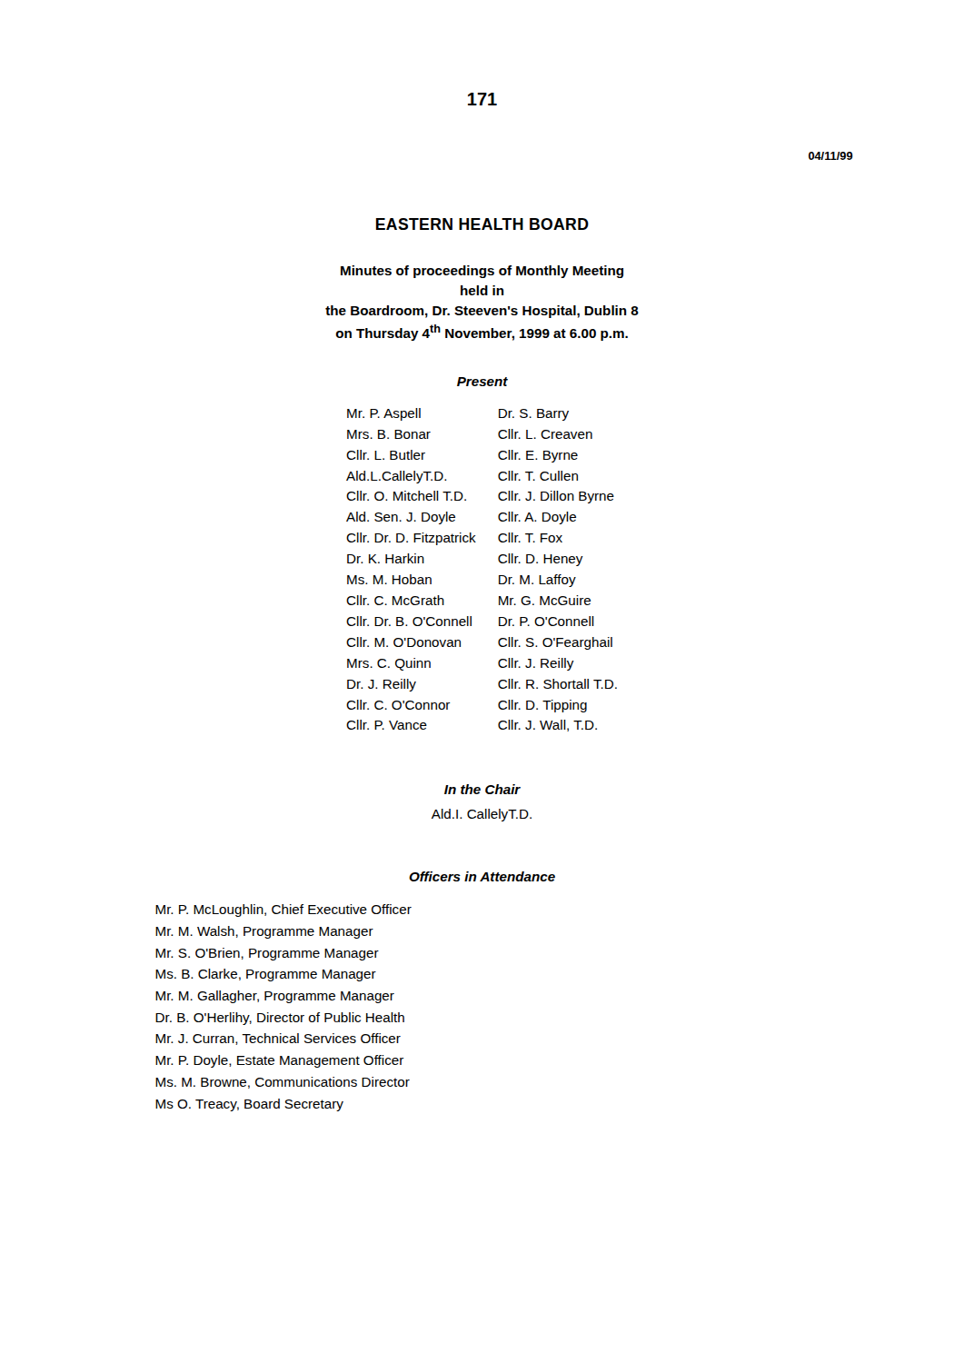171
04/11/99
EASTERN HEALTH BOARD
Minutes of proceedings of Monthly Meeting
held in
the Boardroom, Dr. Steeven's Hospital, Dublin 8
on Thursday 4th November, 1999 at 6.00 p.m.
Present
Mr. P. Aspell
Mrs. B. Bonar
Cllr. L. Butler
Ald.L.CallelyT.D.
Cllr. O. Mitchell T.D.
Ald. Sen. J. Doyle
Cllr. Dr. D. Fitzpatrick
Dr. K. Harkin
Ms. M. Hoban
Cllr. C. McGrath
Cllr. Dr. B. O'Connell
Cllr. M. O'Donovan
Mrs. C. Quinn
Dr. J. Reilly
Cllr. C. O'Connor
Cllr. P. Vance
Dr. S. Barry
Cllr. L. Creaven
Cllr. E. Byrne
Cllr. T. Cullen
Cllr. J. Dillon Byrne
Cllr. A. Doyle
Cllr. T. Fox
Cllr. D. Heney
Dr. M. Laffoy
Mr. G. McGuire
Dr. P. O'Connell
Cllr. S. O'Fearghail
Cllr. J. Reilly
Cllr. R. Shortall T.D.
Cllr. D. Tipping
Cllr. J. Wall, T.D.
In the Chair
Ald.I. CallelyT.D.
Officers in Attendance
Mr. P. McLoughlin, Chief Executive Officer
Mr. M. Walsh, Programme Manager
Mr. S. O'Brien, Programme Manager
Ms. B. Clarke, Programme Manager
Mr. M. Gallagher, Programme Manager
Dr. B. O'Herlihy, Director of Public Health
Mr. J. Curran, Technical Services Officer
Mr. P. Doyle, Estate Management Officer
Ms. M. Browne, Communications Director
Ms O. Treacy, Board Secretary